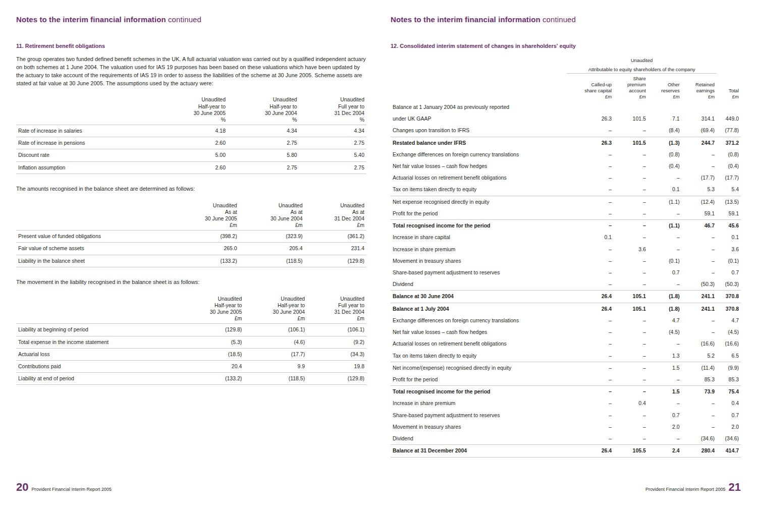Notes to the interim financial information continued
11. Retirement benefit obligations
The group operates two funded defined benefit schemes in the UK. A full actuarial valuation was carried out by a qualified independent actuary on both schemes at 1 June 2004. The valuation used for IAS 19 purposes has been based on these valuations which have been updated by the actuary to take account of the requirements of IAS 19 in order to assess the liabilities of the scheme at 30 June 2005. Scheme assets are stated at fair value at 30 June 2005. The assumptions used by the actuary were:
| | Unaudited Half-year to 30 June 2005 % | Unaudited Half-year to 30 June 2004 % | Unaudited Full year to 31 Dec 2004 % |
| --- | --- | --- | --- |
| Rate of increase in salaries | 4.18 | 4.34 | 4.34 |
| Rate of increase in pensions | 2.60 | 2.75 | 2.75 |
| Discount rate | 5.00 | 5.80 | 5.40 |
| Inflation assumption | 2.60 | 2.75 | 2.75 |
The amounts recognised in the balance sheet are determined as follows:
| | Unaudited As at 30 June 2005 £m | Unaudited As at 30 June 2004 £m | Unaudited As at 31 Dec 2004 £m |
| --- | --- | --- | --- |
| Present value of funded obligations | (398.2) | (323.9) | (361.2) |
| Fair value of scheme assets | 265.0 | 205.4 | 231.4 |
| Liability in the balance sheet | (133.2) | (118.5) | (129.8) |
The movement in the liability recognised in the balance sheet is as follows:
| | Unaudited Half-year to 30 June 2005 £m | Unaudited Half-year to 30 June 2004 £m | Unaudited Full year to 31 Dec 2004 £m |
| --- | --- | --- | --- |
| Liability at beginning of period | (129.8) | (106.1) | (106.1) |
| Total expense in the income statement | (5.3) | (4.6) | (9.2) |
| Actuarial loss | (18.5) | (17.7) | (34.3) |
| Contributions paid | 20.4 | 9.9 | 19.8 |
| Liability at end of period | (133.2) | (118.5) | (129.8) |
20 Provident Financial Interim Report 2005
Notes to the interim financial information continued
12. Consolidated interim statement of changes in shareholders' equity
| | Unaudited | |
| --- | --- | --- |
| | Attributable to equity shareholders of the company | |
| | Called-up share capital £m | Share premium account £m | Other reserves £m | Retained earnings £m | Total £m |
| Balance at 1 January 2004 as previously reported | | | | | |
| under UK GAAP | 26.3 | 101.5 | 7.1 | 314.1 | 449.0 |
| Changes upon transition to IFRS | – | – | (8.4) | (69.4) | (77.8) |
| Restated balance under IFRS | 26.3 | 101.5 | (1.3) | 244.7 | 371.2 |
| Exchange differences on foreign currency translations | – | – | (0.8) | – | (0.8) |
| Net fair value losses – cash flow hedges | – | – | (0.4) | – | (0.4) |
| Actuarial losses on retirement benefit obligations | – | – | – | (17.7) | (17.7) |
| Tax on items taken directly to equity | – | – | 0.1 | 5.3 | 5.4 |
| Net expense recognised directly in equity | – | – | (1.1) | (12.4) | (13.5) |
| Profit for the period | – | – | – | 59.1 | 59.1 |
| Total recognised income for the period | – | – | (1.1) | 46.7 | 45.6 |
| Increase in share capital | 0.1 | – | – | – | 0.1 |
| Increase in share premium | – | 3.6 | – | – | 3.6 |
| Movement in treasury shares | – | – | (0.1) | – | (0.1) |
| Share-based payment adjustment to reserves | – | – | 0.7 | – | 0.7 |
| Dividend | – | – | – | (50.3) | (50.3) |
| Balance at 30 June 2004 | 26.4 | 105.1 | (1.8) | 241.1 | 370.8 |
| Balance at 1 July 2004 | 26.4 | 105.1 | (1.8) | 241.1 | 370.8 |
| Exchange differences on foreign currency translations | – | – | 4.7 | – | 4.7 |
| Net fair value losses – cash flow hedges | – | – | (4.5) | – | (4.5) |
| Actuarial losses on retirement benefit obligations | – | – | – | (16.6) | (16.6) |
| Tax on items taken directly to equity | – | – | 1.3 | 5.2 | 6.5 |
| Net income/(expense) recognised directly in equity | – | – | 1.5 | (11.4) | (9.9) |
| Profit for the period | – | – | – | 85.3 | 85.3 |
| Total recognised income for the period | – | – | 1.5 | 73.9 | 75.4 |
| Increase in share premium | – | 0.4 | – | – | 0.4 |
| Share-based payment adjustment to reserves | – | – | 0.7 | – | 0.7 |
| Movement in treasury shares | – | – | 2.0 | – | 2.0 |
| Dividend | – | – | – | (34.6) | (34.6) |
| Balance at 31 December 2004 | 26.4 | 105.5 | 2.4 | 280.4 | 414.7 |
Provident Financial Interim Report 2005 21